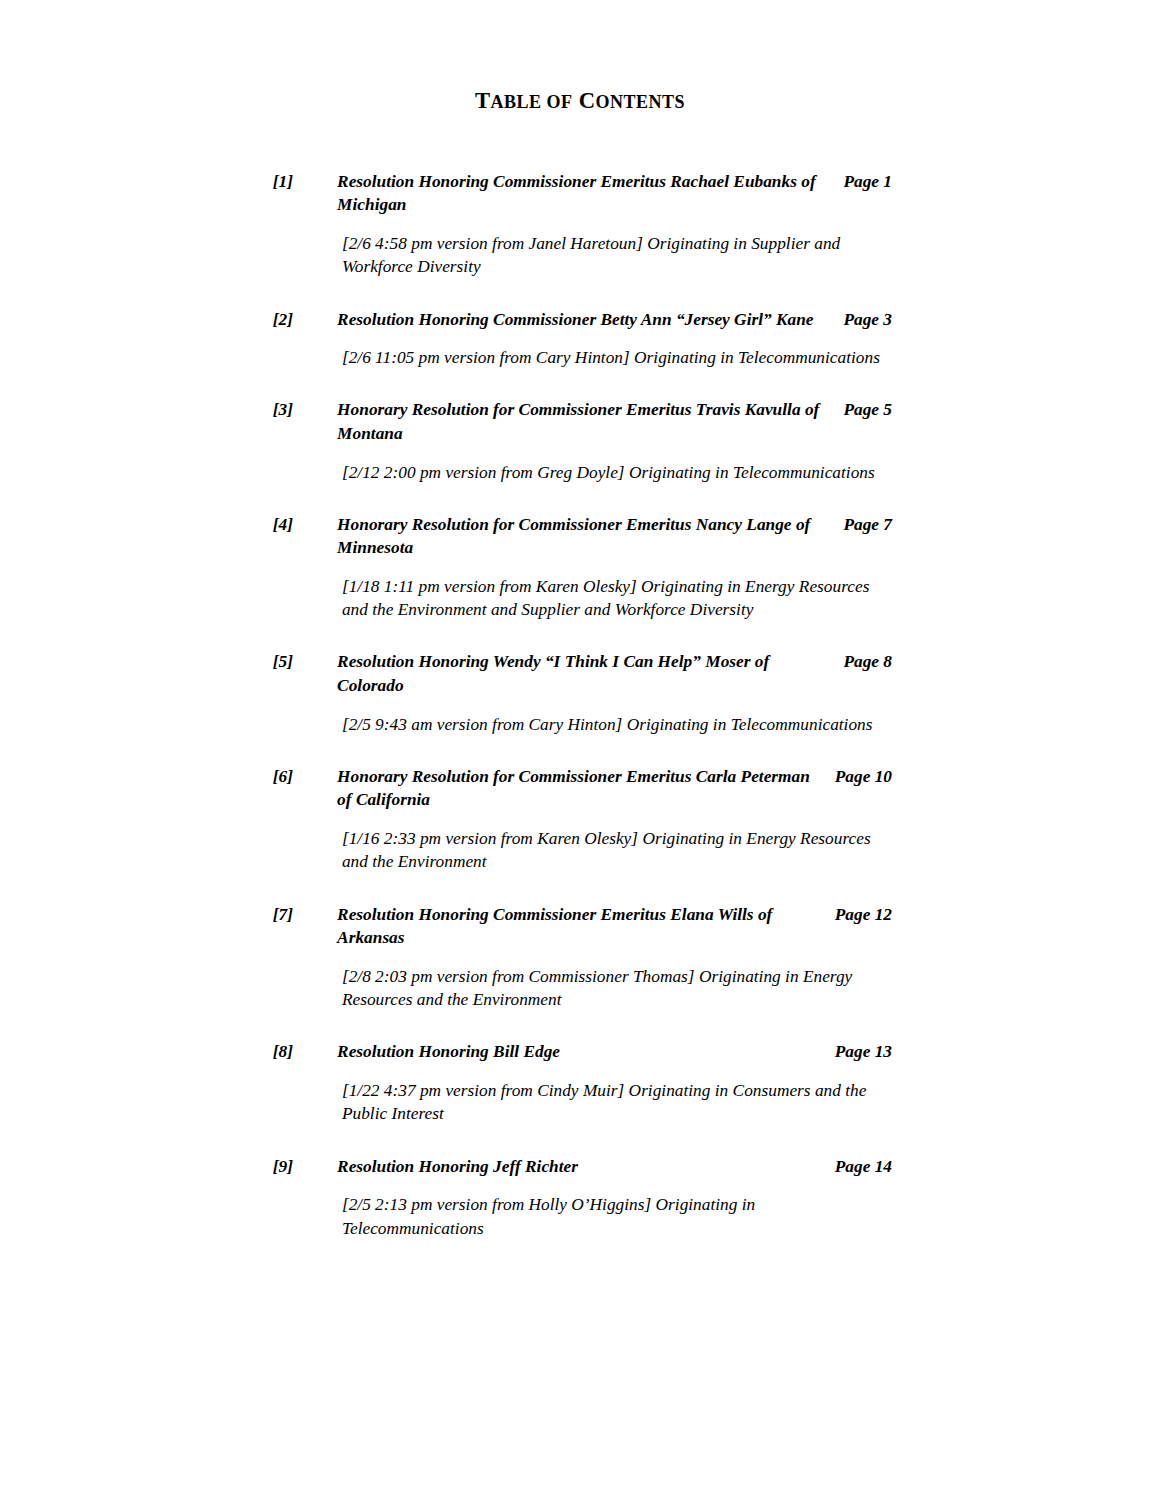TABLE OF CONTENTS
[1]
Resolution Honoring Commissioner Emeritus Rachael Eubanks of Michigan
Page 1
[2/6 4:58 pm version from Janel Haretoun] Originating in Supplier and Workforce Diversity
[2]
Resolution Honoring Commissioner Betty Ann “Jersey Girl” Kane
Page 3
[2/6 11:05 pm version from Cary Hinton] Originating in Telecommunications
[3]
Honorary Resolution for Commissioner Emeritus Travis Kavulla of Montana
Page 5
[2/12 2:00 pm version from Greg Doyle] Originating in Telecommunications
[4]
Honorary Resolution for Commissioner Emeritus Nancy Lange of Minnesota
Page 7
[1/18 1:11 pm version from Karen Olesky] Originating in Energy Resources and the Environment and Supplier and Workforce Diversity
[5]
Resolution Honoring Wendy “I Think I Can Help” Moser of Colorado
Page 8
[2/5 9:43 am version from Cary Hinton] Originating in Telecommunications
[6]
Honorary Resolution for Commissioner Emeritus Carla Peterman of California
Page 10
[1/16 2:33 pm version from Karen Olesky] Originating in Energy Resources and the Environment
[7]
Resolution Honoring Commissioner Emeritus Elana Wills of Arkansas
Page 12
[2/8 2:03 pm version from Commissioner Thomas] Originating in Energy Resources and the Environment
[8]
Resolution Honoring Bill Edge
Page 13
[1/22 4:37 pm version from Cindy Muir] Originating in Consumers and the Public Interest
[9]
Resolution Honoring Jeff Richter
Page 14
[2/5 2:13 pm version from Holly O’Higgins] Originating in Telecommunications